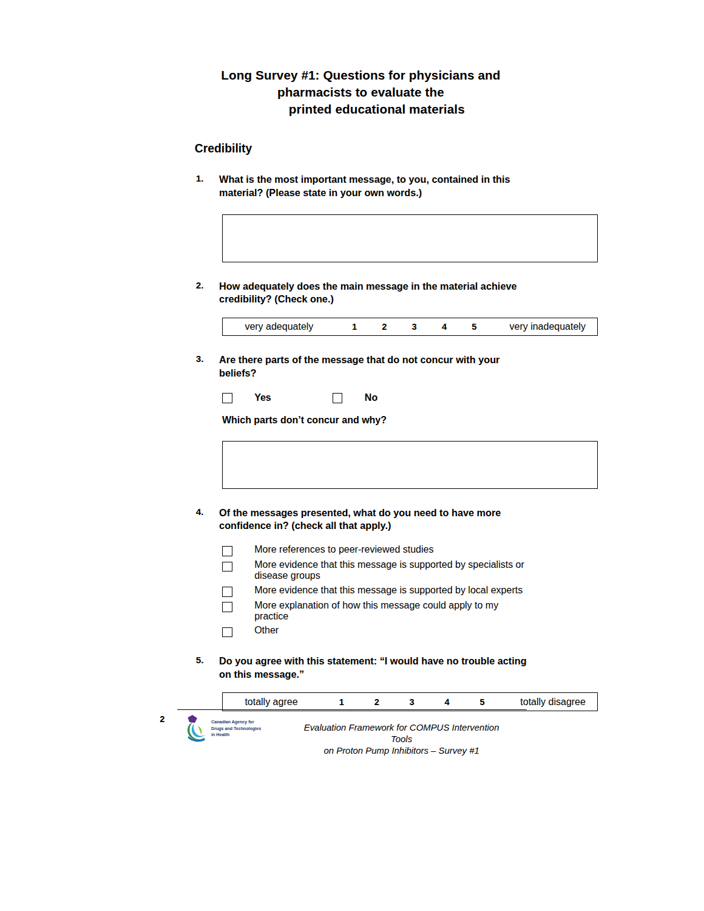Long Survey #1: Questions for physicians and pharmacists to evaluate the printed educational materials
Credibility
What is the most important message, to you, contained in this material? (Please state in your own words.)
How adequately does the main message in the material achieve credibility? (Check one.)
very adequately 12345 very inadequately
Are there parts of the message that do not concur with your beliefs?
Yes No
Which parts don’t concur and why?
Of the messages presented, what do you need to have more confidence in? (check all that apply.)
More references to peer-reviewed studies
More evidence that this message is supported by specialists or disease groups
More evidence that this message is supported by local experts
More explanation of how this message could apply to my practice
Other
Do you agree with this statement: “I would have no trouble acting on this message.”
totally agree 12345 totally disagree
2
Canadian Agency for Drugs and Technologies in Health
Evaluation Framework for COMPUS Intervention Tools
on Proton Pump Inhibitors – Survey #1